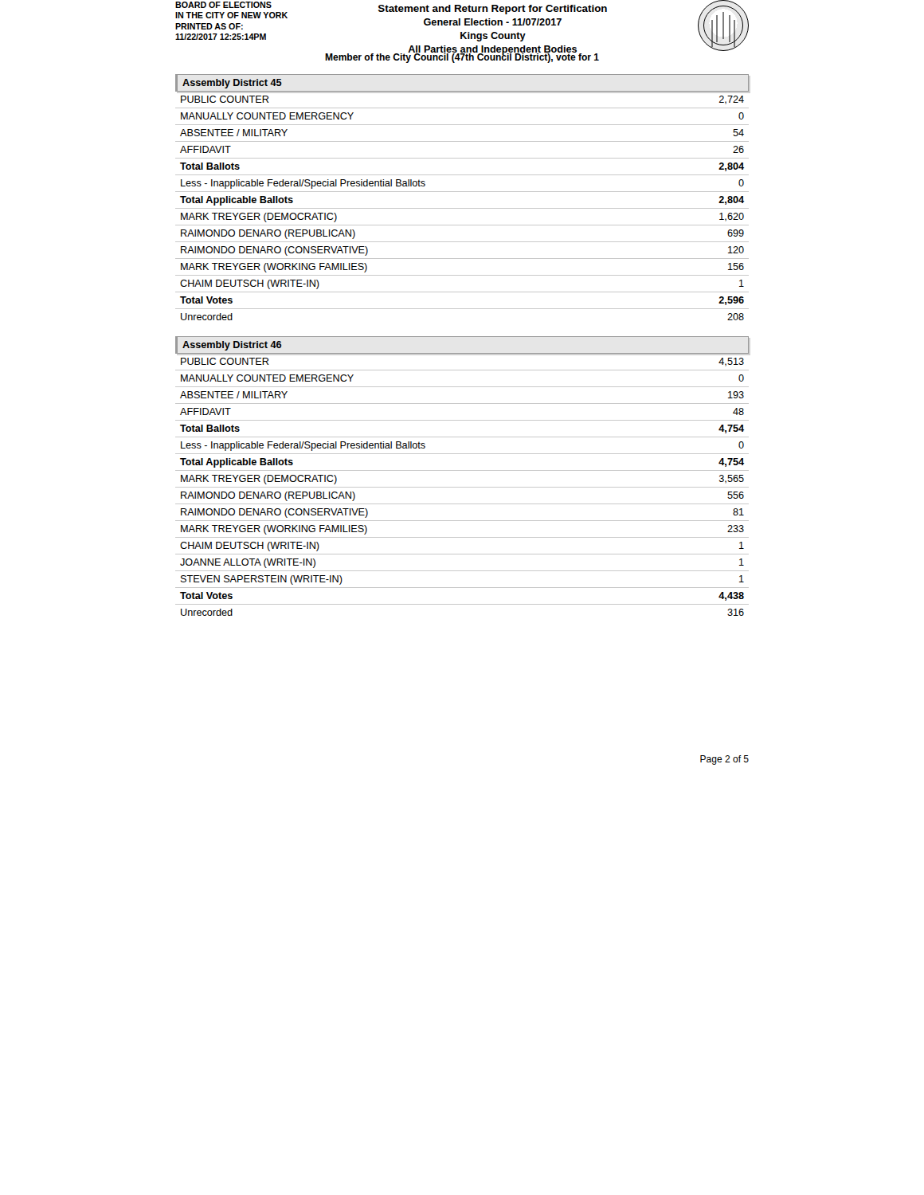BOARD OF ELECTIONS
IN THE CITY OF NEW YORK
PRINTED AS OF:
11/22/2017 12:25:14PM
Statement and Return Report for Certification
General Election - 11/07/2017
Kings County
All Parties and Independent Bodies
Member of the City Council (47th Council District), vote for 1
Assembly District 45
| PUBLIC COUNTER | 2,724 |
| MANUALLY COUNTED EMERGENCY | 0 |
| ABSENTEE / MILITARY | 54 |
| AFFIDAVIT | 26 |
| Total Ballots | 2,804 |
| Less - Inapplicable Federal/Special Presidential Ballots | 0 |
| Total Applicable Ballots | 2,804 |
| MARK TREYGER (DEMOCRATIC) | 1,620 |
| RAIMONDO DENARO (REPUBLICAN) | 699 |
| RAIMONDO DENARO (CONSERVATIVE) | 120 |
| MARK TREYGER (WORKING FAMILIES) | 156 |
| CHAIM DEUTSCH (WRITE-IN) | 1 |
| Total Votes | 2,596 |
| Unrecorded | 208 |
Assembly District 46
| PUBLIC COUNTER | 4,513 |
| MANUALLY COUNTED EMERGENCY | 0 |
| ABSENTEE / MILITARY | 193 |
| AFFIDAVIT | 48 |
| Total Ballots | 4,754 |
| Less - Inapplicable Federal/Special Presidential Ballots | 0 |
| Total Applicable Ballots | 4,754 |
| MARK TREYGER (DEMOCRATIC) | 3,565 |
| RAIMONDO DENARO (REPUBLICAN) | 556 |
| RAIMONDO DENARO (CONSERVATIVE) | 81 |
| MARK TREYGER (WORKING FAMILIES) | 233 |
| CHAIM DEUTSCH (WRITE-IN) | 1 |
| JOANNE ALLOTA (WRITE-IN) | 1 |
| STEVEN SAPERSTEIN (WRITE-IN) | 1 |
| Total Votes | 4,438 |
| Unrecorded | 316 |
Page 2 of 5